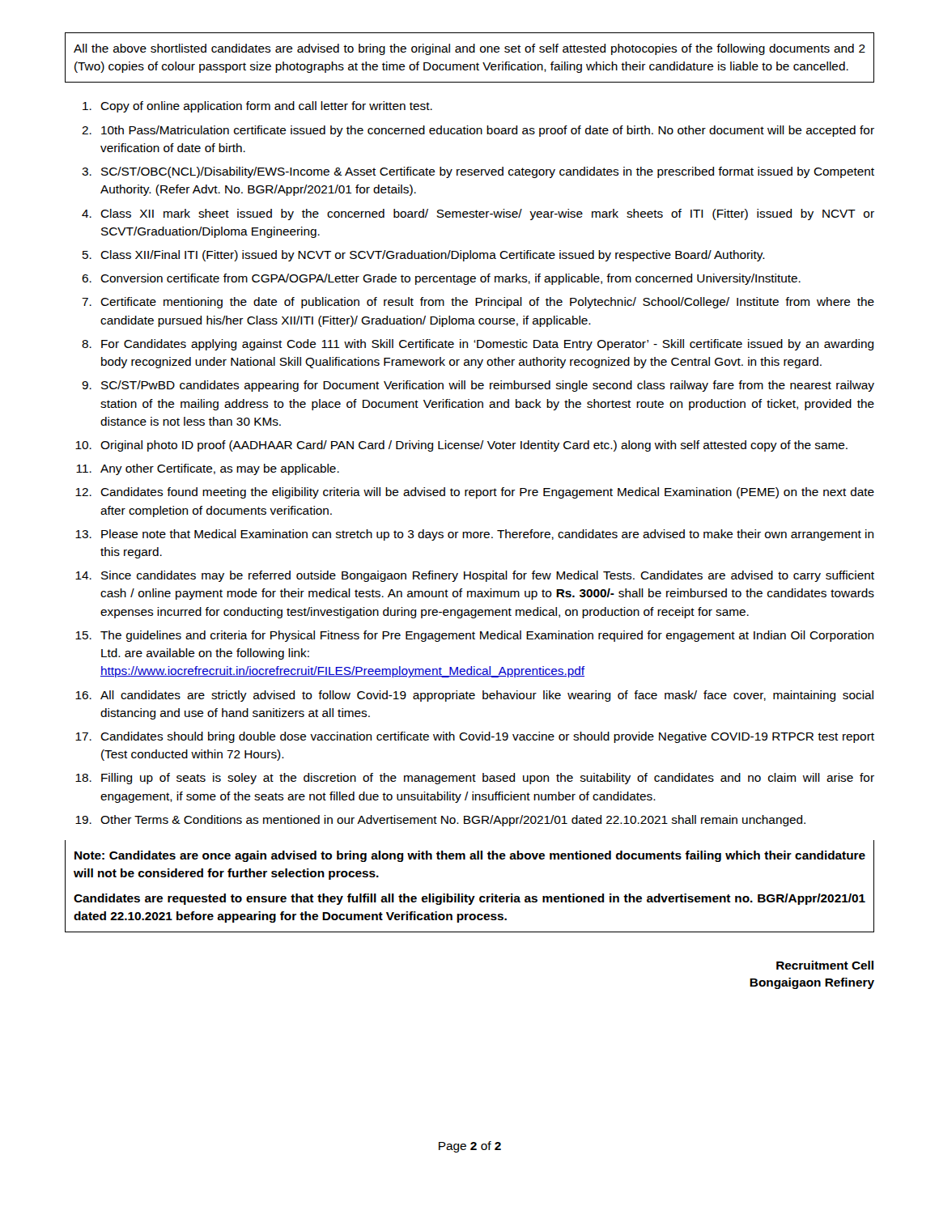All the above shortlisted candidates are advised to bring the original and one set of self attested photocopies of the following documents and 2 (Two) copies of colour passport size photographs at the time of Document Verification, failing which their candidature is liable to be cancelled.
Copy of online application form and call letter for written test.
10th Pass/Matriculation certificate issued by the concerned education board as proof of date of birth. No other document will be accepted for verification of date of birth.
SC/ST/OBC(NCL)/Disability/EWS-Income & Asset Certificate by reserved category candidates in the prescribed format issued by Competent Authority. (Refer Advt. No. BGR/Appr/2021/01 for details).
Class XII mark sheet issued by the concerned board/ Semester-wise/ year-wise mark sheets of ITI (Fitter) issued by NCVT or SCVT/Graduation/Diploma Engineering.
Class XII/Final ITI (Fitter) issued by NCVT or SCVT/Graduation/Diploma Certificate issued by respective Board/ Authority.
Conversion certificate from CGPA/OGPA/Letter Grade to percentage of marks, if applicable, from concerned University/Institute.
Certificate mentioning the date of publication of result from the Principal of the Polytechnic/ School/College/ Institute from where the candidate pursued his/her Class XII/ITI (Fitter)/ Graduation/ Diploma course, if applicable.
For Candidates applying against Code 111 with Skill Certificate in ‘Domestic Data Entry Operator’ - Skill certificate issued by an awarding body recognized under National Skill Qualifications Framework or any other authority recognized by the Central Govt. in this regard.
SC/ST/PwBD candidates appearing for Document Verification will be reimbursed single second class railway fare from the nearest railway station of the mailing address to the place of Document Verification and back by the shortest route on production of ticket, provided the distance is not less than 30 KMs.
Original photo ID proof (AADHAAR Card/ PAN Card / Driving License/ Voter Identity Card etc.) along with self attested copy of the same.
Any other Certificate, as may be applicable.
Candidates found meeting the eligibility criteria will be advised to report for Pre Engagement Medical Examination (PEME) on the next date after completion of documents verification.
Please note that Medical Examination can stretch up to 3 days or more. Therefore, candidates are advised to make their own arrangement in this regard.
Since candidates may be referred outside Bongaigaon Refinery Hospital for few Medical Tests. Candidates are advised to carry sufficient cash / online payment mode for their medical tests. An amount of maximum up to Rs. 3000/- shall be reimbursed to the candidates towards expenses incurred for conducting test/investigation during pre-engagement medical, on production of receipt for same.
The guidelines and criteria for Physical Fitness for Pre Engagement Medical Examination required for engagement at Indian Oil Corporation Ltd. are available on the following link:
https://www.iocrefrecruit.in/iocrefrecruit/FILES/Preemployment_Medical_Apprentices.pdf
All candidates are strictly advised to follow Covid-19 appropriate behaviour like wearing of face mask/ face cover, maintaining social distancing and use of hand sanitizers at all times.
Candidates should bring double dose vaccination certificate with Covid-19 vaccine or should provide Negative COVID-19 RTPCR test report (Test conducted within 72 Hours).
Filling up of seats is soley at the discretion of the management based upon the suitability of candidates and no claim will arise for engagement, if some of the seats are not filled due to unsuitability / insufficient number of candidates.
Other Terms & Conditions as mentioned in our Advertisement No. BGR/Appr/2021/01 dated 22.10.2021 shall remain unchanged.
Note: Candidates are once again advised to bring along with them all the above mentioned documents failing which their candidature will not be considered for further selection process.
Candidates are requested to ensure that they fulfill all the eligibility criteria as mentioned in the advertisement no. BGR/Appr/2021/01 dated 22.10.2021 before appearing for the Document Verification process.
Recruitment Cell
Bongaigaon Refinery
Page 2 of 2